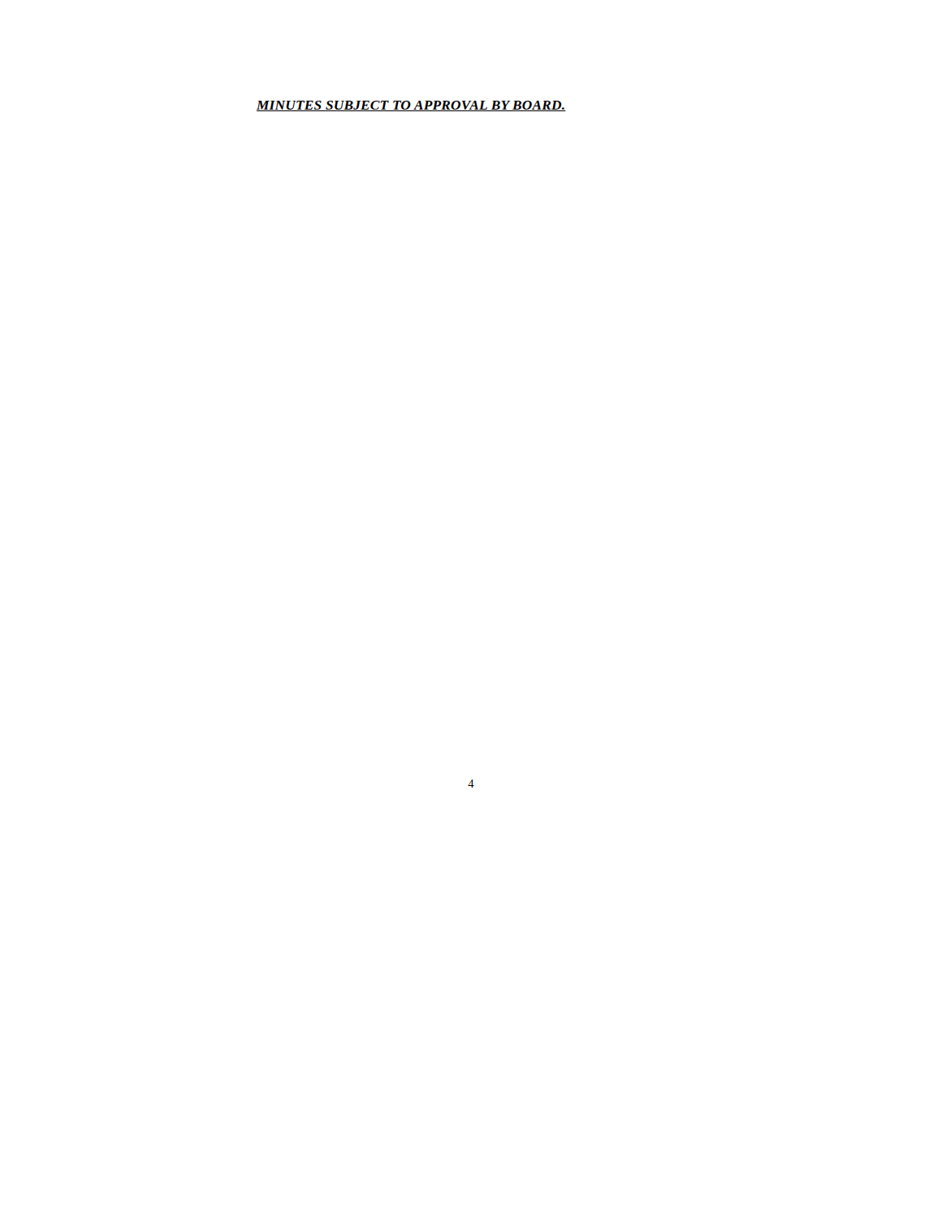MINUTES SUBJECT TO APPROVAL BY BOARD.
4